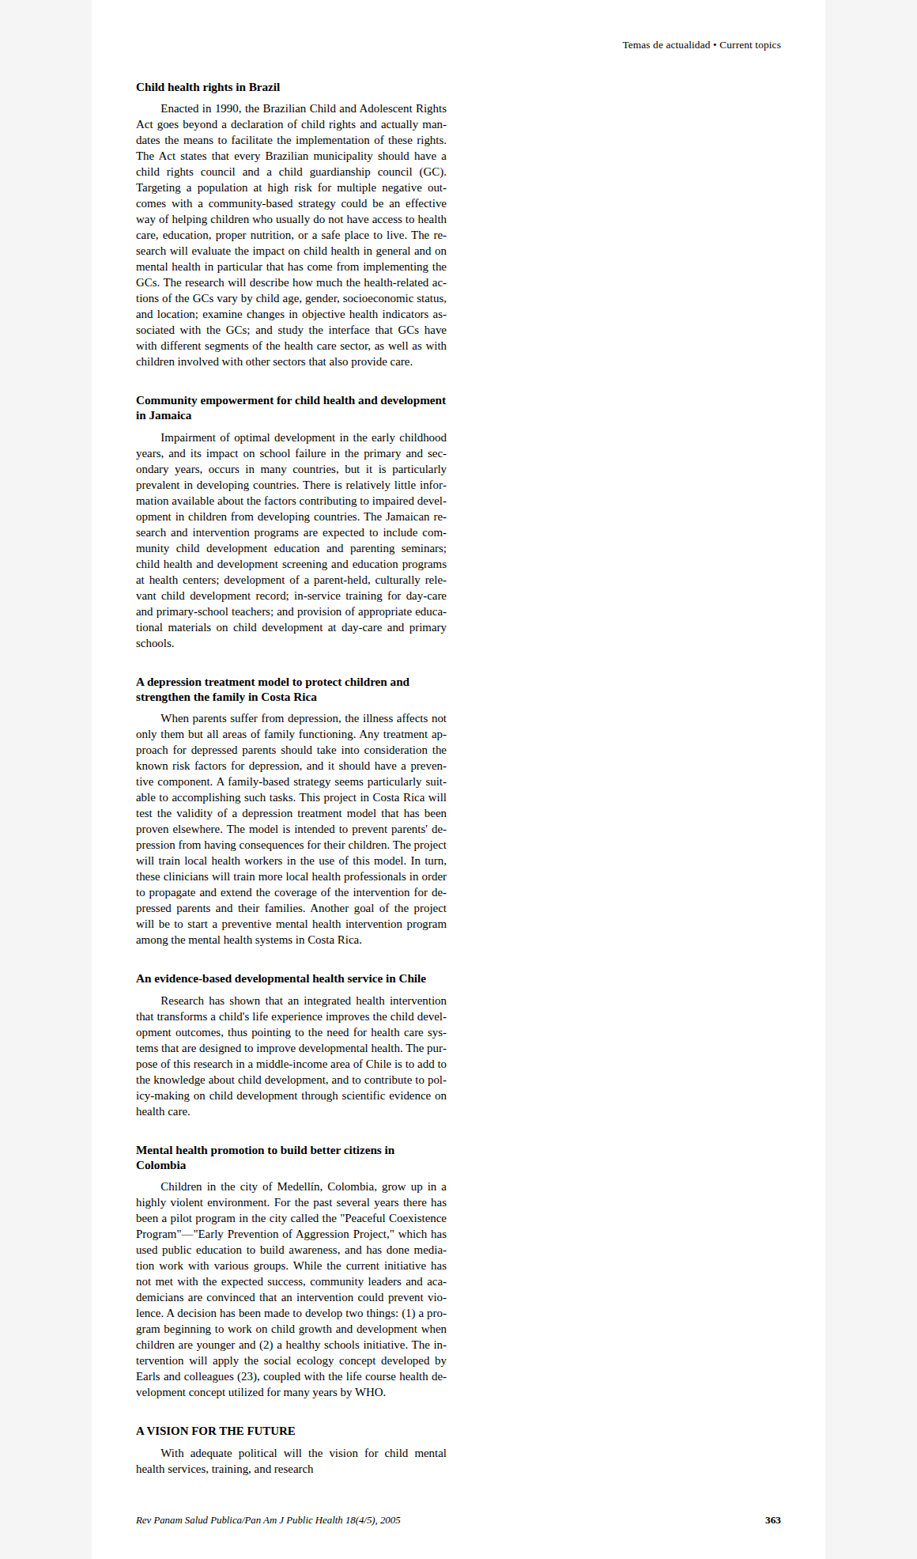Temas de actualidad • Current topics
Child health rights in Brazil
Enacted in 1990, the Brazilian Child and Adolescent Rights Act goes beyond a declaration of child rights and actually mandates the means to facilitate the implementation of these rights. The Act states that every Brazilian municipality should have a child rights council and a child guardianship council (GC). Targeting a population at high risk for multiple negative outcomes with a community-based strategy could be an effective way of helping children who usually do not have access to health care, education, proper nutrition, or a safe place to live. The research will evaluate the impact on child health in general and on mental health in particular that has come from implementing the GCs. The research will describe how much the health-related actions of the GCs vary by child age, gender, socioeconomic status, and location; examine changes in objective health indicators associated with the GCs; and study the interface that GCs have with different segments of the health care sector, as well as with children involved with other sectors that also provide care.
Community empowerment for child health and development in Jamaica
Impairment of optimal development in the early childhood years, and its impact on school failure in the primary and secondary years, occurs in many countries, but it is particularly prevalent in developing countries. There is relatively little information available about the factors contributing to impaired development in children from developing countries. The Jamaican research and intervention programs are expected to include community child development education and parenting seminars; child health and development screening and education programs at health centers; development of a parent-held, culturally relevant child development record; in-service training for day-care and primary-school teachers; and provision of appropriate educational materials on child development at day-care and primary schools.
A depression treatment model to protect children and strengthen the family in Costa Rica
When parents suffer from depression, the illness affects not only them but all areas of family functioning. Any treatment approach for depressed parents should take into consideration the known risk factors for depression, and it should have a preventive component. A family-based strategy seems particularly suitable to accomplishing such tasks. This project in Costa Rica will test the validity of a depression treatment model that has been proven elsewhere. The model is intended to prevent parents' depression from having consequences for their children. The project will train local health workers in the use of this model. In turn, these clinicians will train more local health professionals in order to propagate and extend the coverage of the intervention for depressed parents and their families. Another goal of the project will be to start a preventive mental health intervention program among the mental health systems in Costa Rica.
An evidence-based developmental health service in Chile
Research has shown that an integrated health intervention that transforms a child's life experience improves the child development outcomes, thus pointing to the need for health care systems that are designed to improve developmental health. The purpose of this research in a middle-income area of Chile is to add to the knowledge about child development, and to contribute to policy-making on child development through scientific evidence on health care.
Mental health promotion to build better citizens in Colombia
Children in the city of Medellín, Colombia, grow up in a highly violent environment. For the past several years there has been a pilot program in the city called the "Peaceful Coexistence Program"—"Early Prevention of Aggression Project," which has used public education to build awareness, and has done mediation work with various groups. While the current initiative has not met with the expected success, community leaders and academicians are convinced that an intervention could prevent violence. A decision has been made to develop two things: (1) a program beginning to work on child growth and development when children are younger and (2) a healthy schools initiative. The intervention will apply the social ecology concept developed by Earls and colleagues (23), coupled with the life course health development concept utilized for many years by WHO.
A VISION FOR THE FUTURE
With adequate political will the vision for child mental health services, training, and research
Rev Panam Salud Publica/Pan Am J Public Health 18(4/5), 2005 363